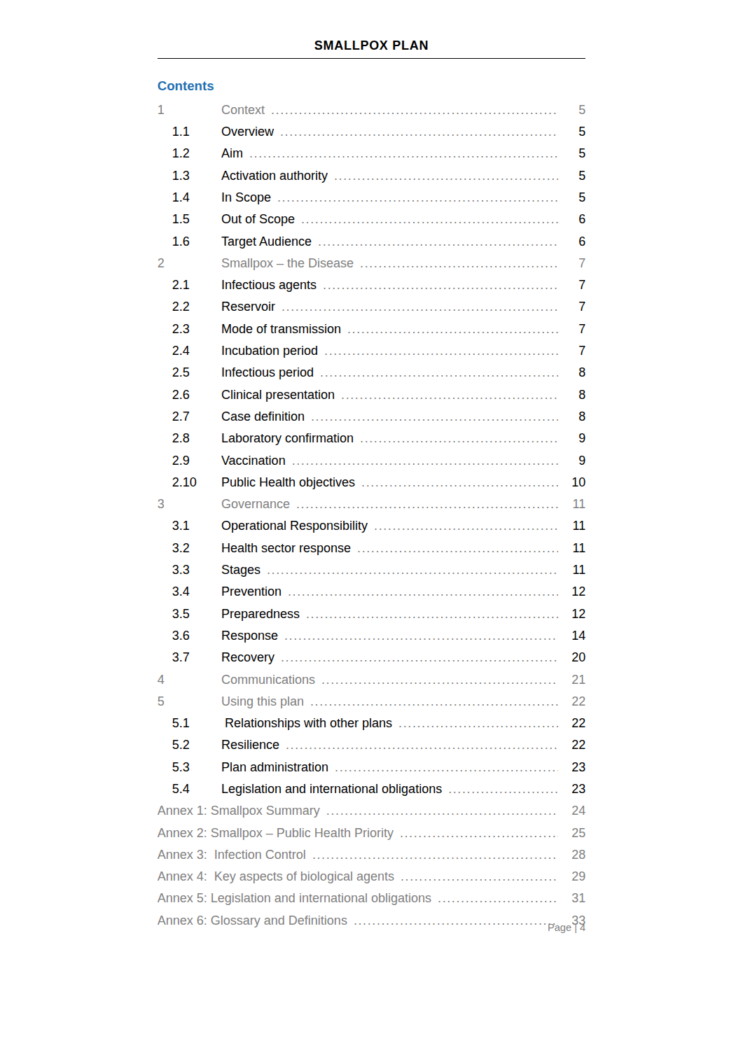SMALLPOX PLAN
Contents
1 Context ........................................................................................................... 5
1.1 Overview ....................................................................................................... 5
1.2 Aim ................................................................................................................ 5
1.3 Activation authority ......................................................................................... 5
1.4 In Scope ......................................................................................................... 5
1.5 Out of Scope ................................................................................................. 6
1.6 Target Audience .............................................................................................. 6
2 Smallpox – the Disease ..................................................................................... 7
2.1 Infectious agents ............................................................................................. 7
2.2 Reservoir ....................................................................................................... 7
2.3 Mode of transmission ....................................................................................... 7
2.4 Incubation period ............................................................................................ 7
2.5 Infectious period .............................................................................................. 8
2.6 Clinical presentation ........................................................................................ 8
2.7 Case definition ................................................................................................ 8
2.8 Laboratory confirmation ................................................................................. 9
2.9 Vaccination ................................................................................................... 9
2.10 Public Health objectives ................................................................................ 10
3 Governance .................................................................................................... 11
3.1 Operational Responsibility ............................................................................ 11
3.2 Health sector response .................................................................................. 11
3.3 Stages .......................................................................................................... 11
3.4 Prevention .................................................................................................... 12
3.5 Preparedness ................................................................................................. 12
3.6 Response ....................................................................................................... 14
3.7 Recovery ....................................................................................................... 20
4 Communications ............................................................................................ 21
5 Using this plan ............................................................................................... 22
5.1 Relationships with other plans ....................................................................... 22
5.2 Resilience ..................................................................................................... 22
5.3 Plan administration ....................................................................................... 23
5.4 Legislation and international obligations ....................................................... 23
Annex 1: Smallpox Summary ..................................................................................... 24
Annex 2: Smallpox – Public Health Priority .......................................................... 25
Annex 3: Infection Control ....................................................................................... 28
Annex 4: Key aspects of biological agents .......................................................... 29
Annex 5: Legislation and international obligations ................................................ 31
Annex 6: Glossary and Definitions .............................................................................. 33
Page | 4